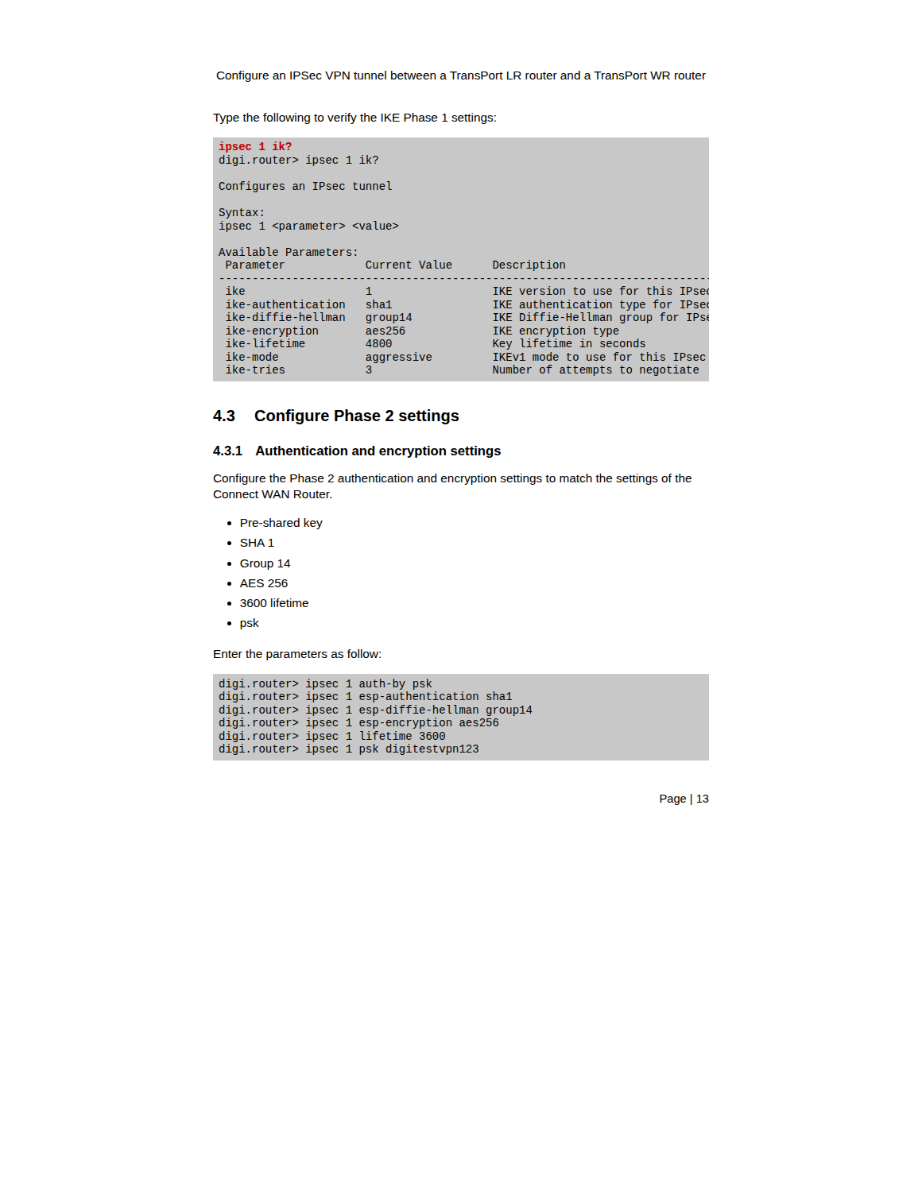Configure an IPSec VPN tunnel between a TransPort LR router and a TransPort WR router
Type the following to verify the IKE Phase 1 settings:
ipsec 1 ik?
digi.router> ipsec 1 ik?

Configures an IPsec tunnel

Syntax:
ipsec 1 <parameter> <value>

Available Parameters:
 Parameter            Current Value      Description
-----------------------------------------------------------------------------
 ike                  1                  IKE version to use for this IPsec tunnel
 ike-authentication   sha1               IKE authentication type for IPsec tunnel
 ike-diffie-hellman   group14            IKE Diffie-Hellman group for IPsec
 ike-encryption       aes256             IKE encryption type
 ike-lifetime         4800               Key lifetime in seconds
 ike-mode             aggressive         IKEv1 mode to use for this IPsec tunnel
 ike-tries            3                  Number of attempts to negotiate
4.3 Configure Phase 2 settings
4.3.1 Authentication and encryption settings
Configure the Phase 2 authentication and encryption settings to match the settings of the Connect WAN Router.
Pre-shared key
SHA 1
Group 14
AES 256
3600 lifetime
psk
Enter the parameters as follow:
digi.router> ipsec 1 auth-by psk
digi.router> ipsec 1 esp-authentication sha1
digi.router> ipsec 1 esp-diffie-hellman group14
digi.router> ipsec 1 esp-encryption aes256
digi.router> ipsec 1 lifetime 3600
digi.router> ipsec 1 psk digitestvpn123
Page | 13